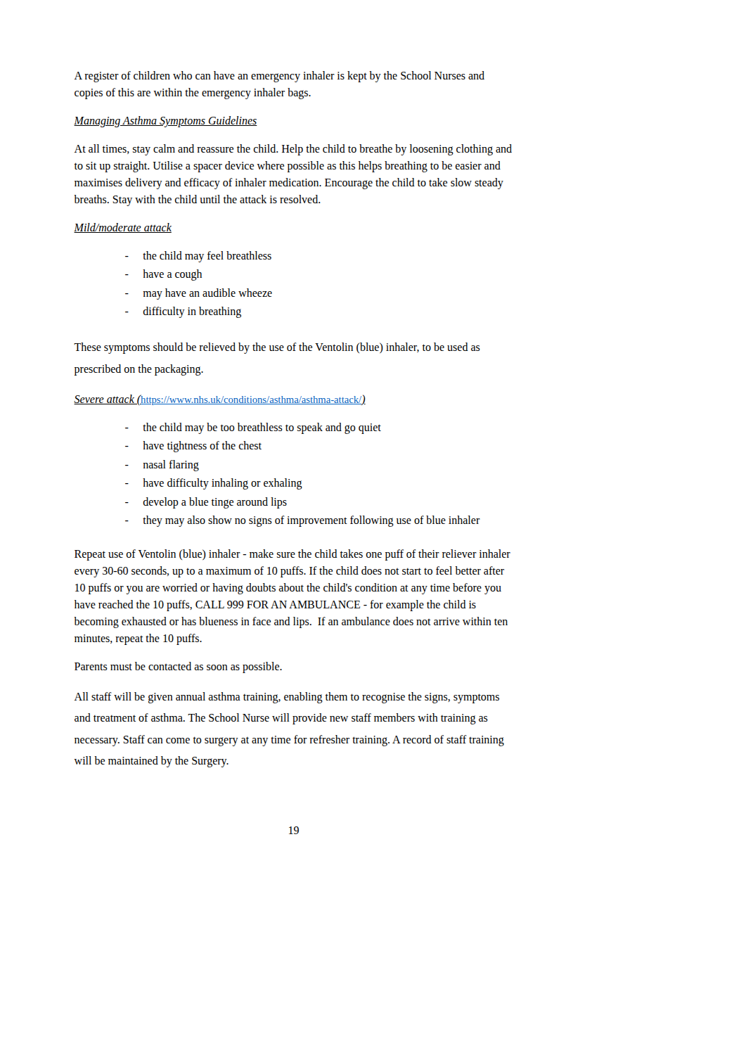A register of children who can have an emergency inhaler is kept by the School Nurses and copies of this are within the emergency inhaler bags.
Managing Asthma Symptoms Guidelines
At all times, stay calm and reassure the child. Help the child to breathe by loosening clothing and to sit up straight. Utilise a spacer device where possible as this helps breathing to be easier and maximises delivery and efficacy of inhaler medication. Encourage the child to take slow steady breaths. Stay with the child until the attack is resolved.
Mild/moderate attack
the child may feel breathless
have a cough
may have an audible wheeze
difficulty in breathing
These symptoms should be relieved by the use of the Ventolin (blue) inhaler, to be used as prescribed on the packaging.
Severe attack (https://www.nhs.uk/conditions/asthma/asthma-attack/)
the child may be too breathless to speak and go quiet
have tightness of the chest
nasal flaring
have difficulty inhaling or exhaling
develop a blue tinge around lips
they may also show no signs of improvement following use of blue inhaler
Repeat use of Ventolin (blue) inhaler - make sure the child takes one puff of their reliever inhaler every 30-60 seconds, up to a maximum of 10 puffs. If the child does not start to feel better after 10 puffs or you are worried or having doubts about the child's condition at any time before you have reached the 10 puffs, CALL 999 FOR AN AMBULANCE - for example the child is becoming exhausted or has blueness in face and lips. If an ambulance does not arrive within ten minutes, repeat the 10 puffs.
Parents must be contacted as soon as possible.
All staff will be given annual asthma training, enabling them to recognise the signs, symptoms and treatment of asthma. The School Nurse will provide new staff members with training as necessary. Staff can come to surgery at any time for refresher training. A record of staff training will be maintained by the Surgery.
19